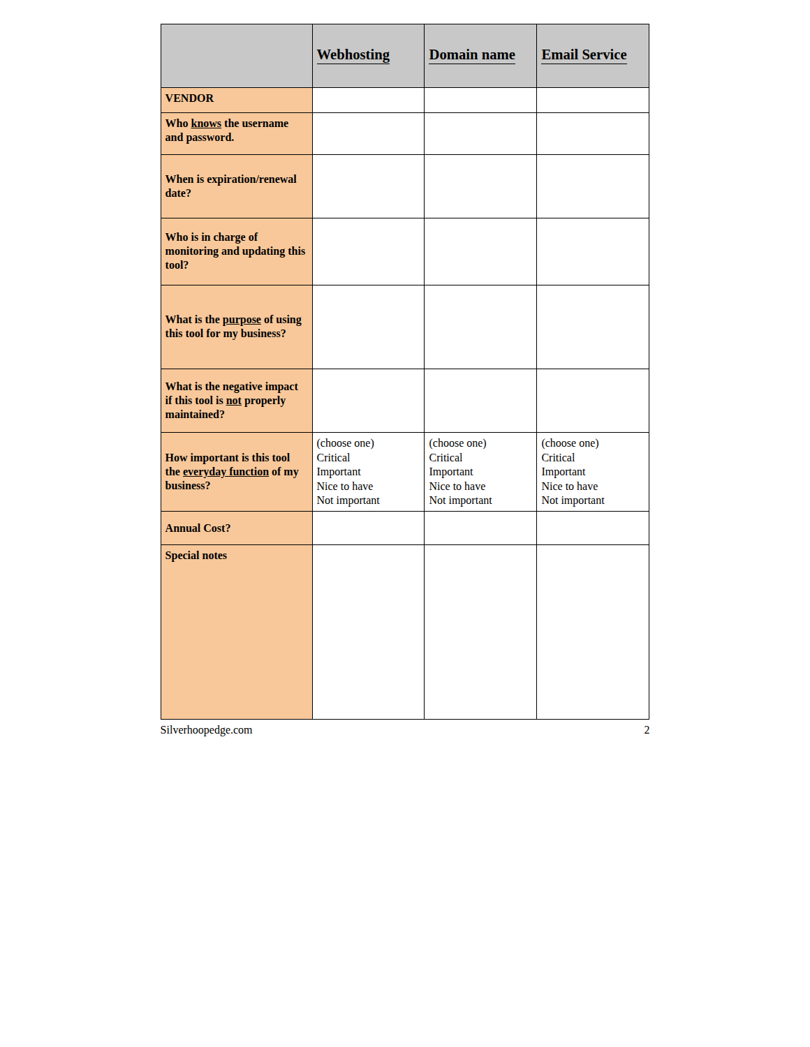| | Webhosting | Domain name | Email Service |
| VENDOR | | | |
| Who knows the username and password. | | | |
| When is expiration/renewal date? | | | |
| Who is in charge of monitoring and updating this tool? | | | |
| What is the purpose of using this tool for my business? | | | |
| What is the negative impact if this tool is not properly maintained? | | | |
| How important is this tool the everyday function of my business? | (choose one) Critical Important Nice to have Not important | (choose one) Critical Important Nice to have Not important | (choose one) Critical Important Nice to have Not important |
| Annual Cost? | | | |
| Special notes | | | |
Silverhoopedge.com
2